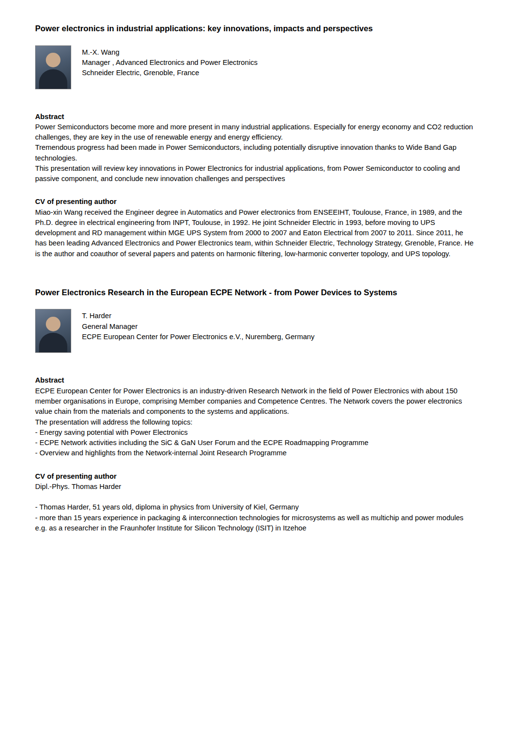Power electronics in industrial applications: key innovations, impacts and perspectives
M.-X. Wang
Manager , Advanced Electronics and Power Electronics
Schneider Electric, Grenoble, France
Abstract
Power Semiconductors become more and more present in many industrial applications. Especially for energy economy and CO2 reduction challenges, they are key in the use of renewable energy and energy efficiency.
Tremendous progress had been made in Power Semiconductors, including potentially disruptive innovation thanks to Wide Band Gap technologies.
This presentation will review key innovations in Power Electronics for industrial applications, from Power Semiconductor to cooling and passive component, and conclude new innovation challenges and perspectives
CV of presenting author
Miao-xin Wang received the Engineer degree in Automatics and Power electronics from ENSEEIHT, Toulouse, France, in 1989, and the Ph.D. degree in electrical engineering from INPT, Toulouse, in 1992. He joint Schneider Electric in 1993, before moving to UPS development and RD management within MGE UPS System from 2000 to 2007 and Eaton Electrical from 2007 to 2011. Since 2011, he has been leading Advanced Electronics and Power Electronics team, within Schneider Electric, Technology Strategy, Grenoble, France. He is the author and coauthor of several papers and patents on harmonic filtering, low-harmonic converter topology, and UPS topology.
Power Electronics Research in the European ECPE Network - from Power Devices to Systems
T. Harder
General Manager
ECPE European Center for Power Electronics e.V., Nuremberg, Germany
Abstract
ECPE European Center for Power Electronics is an industry-driven Research Network in the field of Power Electronics with about 150 member organisations in Europe, comprising Member companies and Competence Centres. The Network covers the power electronics value chain from the materials and components to the systems and applications.
The presentation will address the following topics:
- Energy saving potential with Power Electronics
- ECPE Network activities including the SiC & GaN User Forum and the ECPE Roadmapping Programme
- Overview and highlights from the Network-internal Joint Research Programme
CV of presenting author
Dipl.-Phys. Thomas Harder
- Thomas Harder, 51 years old, diploma in physics from University of Kiel, Germany
- more than 15 years experience in packaging & interconnection technologies for microsystems as well as multichip and power modules e.g. as a researcher in the Fraunhofer Institute for Silicon Technology (ISIT) in Itzehoe